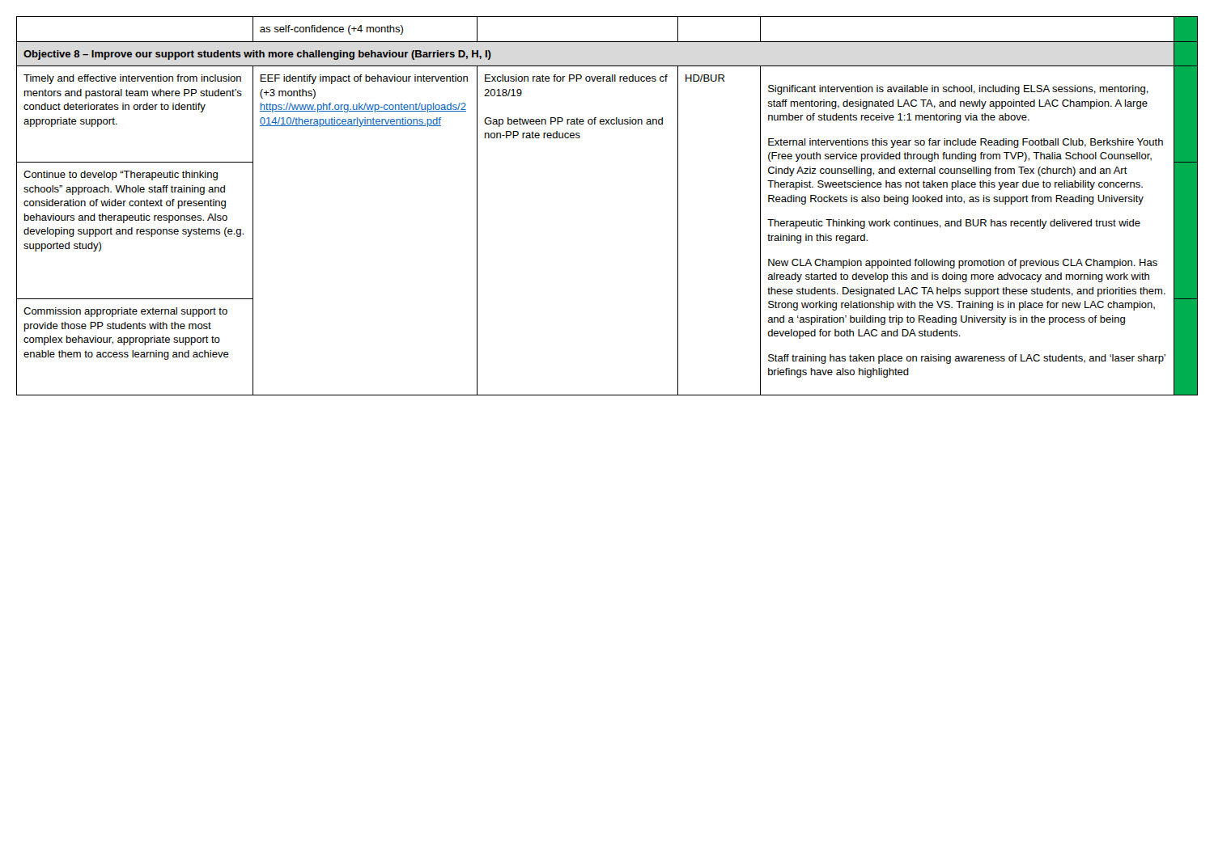| | as self-confidence (+4 months) | | | | |
| Objective 8 – Improve our support students with more challenging behaviour (Barriers D, H, I) | |
| Timely and effective intervention from inclusion mentors and pastoral team where PP student’s conduct deteriorates in order to identify appropriate support. | EEF identify impact of behaviour intervention (+3 months) https://www.phf.org.uk/wp-content/uploads/2014/10/theraputicearlyinterventions.pdf | Exclusion rate for PP overall reduces cf 2018/19 Gap between PP rate of exclusion and non-PP rate reduces | HD/BUR | Significant intervention is available in school, including ELSA sessions, mentoring, staff mentoring, designated LAC TA, and newly appointed LAC Champion. A large number of students receive 1:1 mentoring via the above. External interventions this year so far include Reading Football Club, Berkshire Youth (Free youth service provided through funding from TVP), Thalia School Counsellor, Cindy Aziz counselling, and external counselling from Tex (church) and an Art Therapist. Sweetscience has not taken place this year due to reliability concerns. Reading Rockets is also being looked into, as is support from Reading University Therapeutic Thinking work continues, and BUR has recently delivered trust wide training in this regard. New CLA Champion appointed following promotion of previous CLA Champion. Has already started to develop this and is doing more advocacy and morning work with these students. Designated LAC TA helps support these students, and priorities them. Strong working relationship with the VS. Training is in place for new LAC champion, and a ‘aspiration’ building trip to Reading University is in the process of being developed for both LAC and DA students. Staff training has taken place on raising awareness of LAC students, and ‘laser sharp’ briefings have also highlighted | |
| Continue to develop “Therapeutic thinking schools” approach. Whole staff training and consideration of wider context of presenting behaviours and therapeutic responses. Also developing support and response systems (e.g. supported study) | |
| Commission appropriate external support to provide those PP students with the most complex behaviour, appropriate support to enable them to access learning and achieve | |